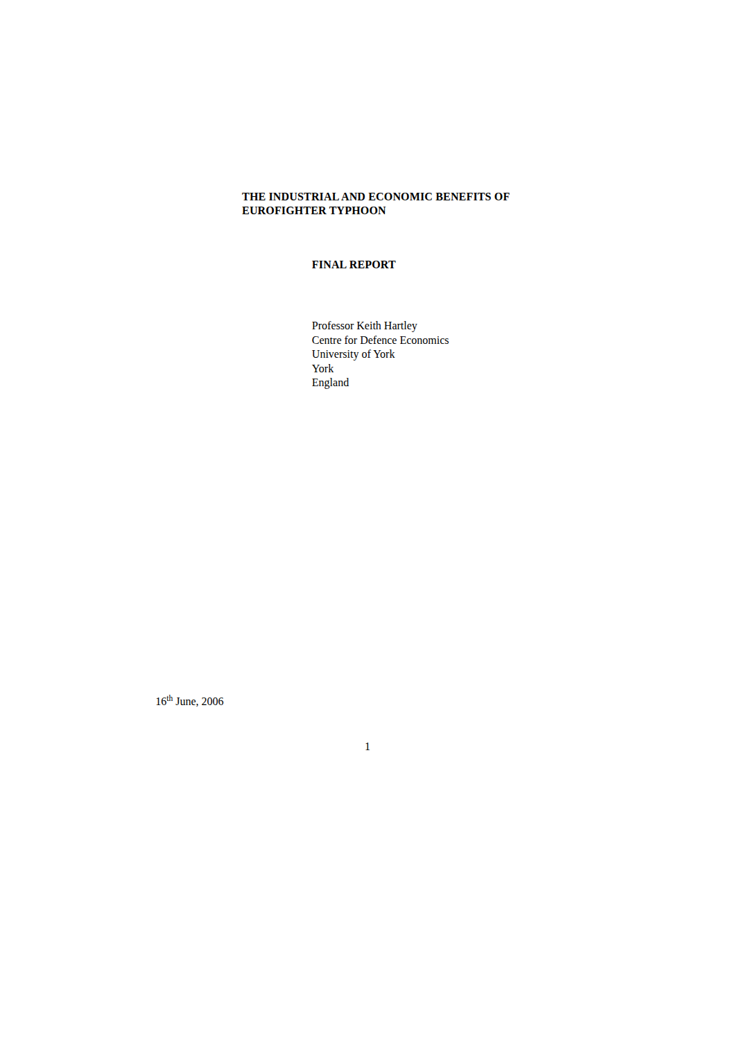The Industrial and Economic Benefits of
Eurofighter Typhoon
Final Report
Professor Keith Hartley
Centre for Defence Economics
University of York
York
England
16th June, 2006
1